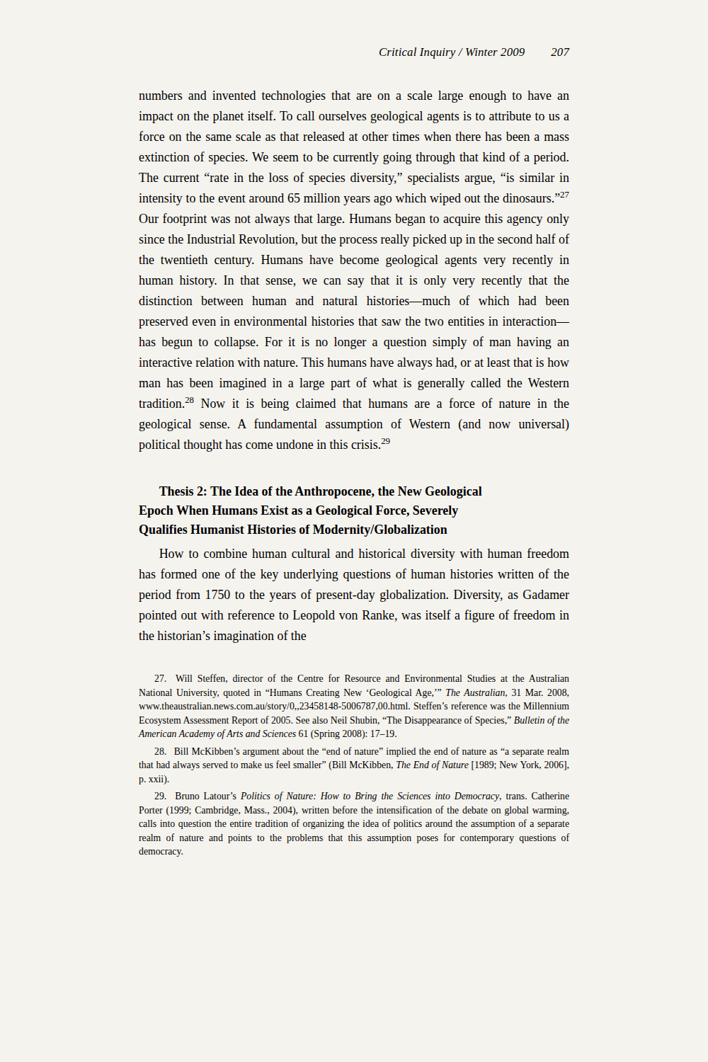Critical Inquiry / Winter 2009207
numbers and invented technologies that are on a scale large enough to have an impact on the planet itself. To call ourselves geological agents is to attribute to us a force on the same scale as that released at other times when there has been a mass extinction of species. We seem to be currently going through that kind of a period. The current “rate in the loss of species diversity,” specialists argue, “is similar in intensity to the event around 65 million years ago which wiped out the dinosaurs.”27 Our footprint was not always that large. Humans began to acquire this agency only since the Industrial Revolution, but the process really picked up in the second half of the twentieth century. Humans have become geological agents very recently in human history. In that sense, we can say that it is only very recently that the distinction between human and natural histories—much of which had been preserved even in environmental histories that saw the two entities in interaction—has begun to collapse. For it is no longer a question simply of man having an interactive relation with nature. This humans have always had, or at least that is how man has been imagined in a large part of what is generally called the Western tradition.28 Now it is being claimed that humans are a force of nature in the geological sense. A fundamental assumption of Western (and now universal) political thought has come undone in this crisis.29
Thesis 2: The Idea of the Anthropocene, the New Geological
Epoch When Humans Exist as a Geological Force, Severely
Qualifies Humanist Histories of Modernity/Globalization
How to combine human cultural and historical diversity with human freedom has formed one of the key underlying questions of human histories written of the period from 1750 to the years of present-day globalization. Diversity, as Gadamer pointed out with reference to Leopold von Ranke, was itself a figure of freedom in the historian’s imagination of the
27. Will Steffen, director of the Centre for Resource and Environmental Studies at the Australian National University, quoted in “Humans Creating New ‘Geological Age,’” The Australian, 31 Mar. 2008, www.theaustralian.news.com.au/story/0,,23458148-5006787,00.html. Steffen’s reference was the Millennium Ecosystem Assessment Report of 2005. See also Neil Shubin, “The Disappearance of Species,” Bulletin of the American Academy of Arts and Sciences 61 (Spring 2008): 17–19.
28. Bill McKibben’s argument about the “end of nature” implied the end of nature as “a separate realm that had always served to make us feel smaller” (Bill McKibben, The End of Nature [1989; New York, 2006], p. xxii).
29. Bruno Latour’s Politics of Nature: How to Bring the Sciences into Democracy, trans. Catherine Porter (1999; Cambridge, Mass., 2004), written before the intensification of the debate on global warming, calls into question the entire tradition of organizing the idea of politics around the assumption of a separate realm of nature and points to the problems that this assumption poses for contemporary questions of democracy.